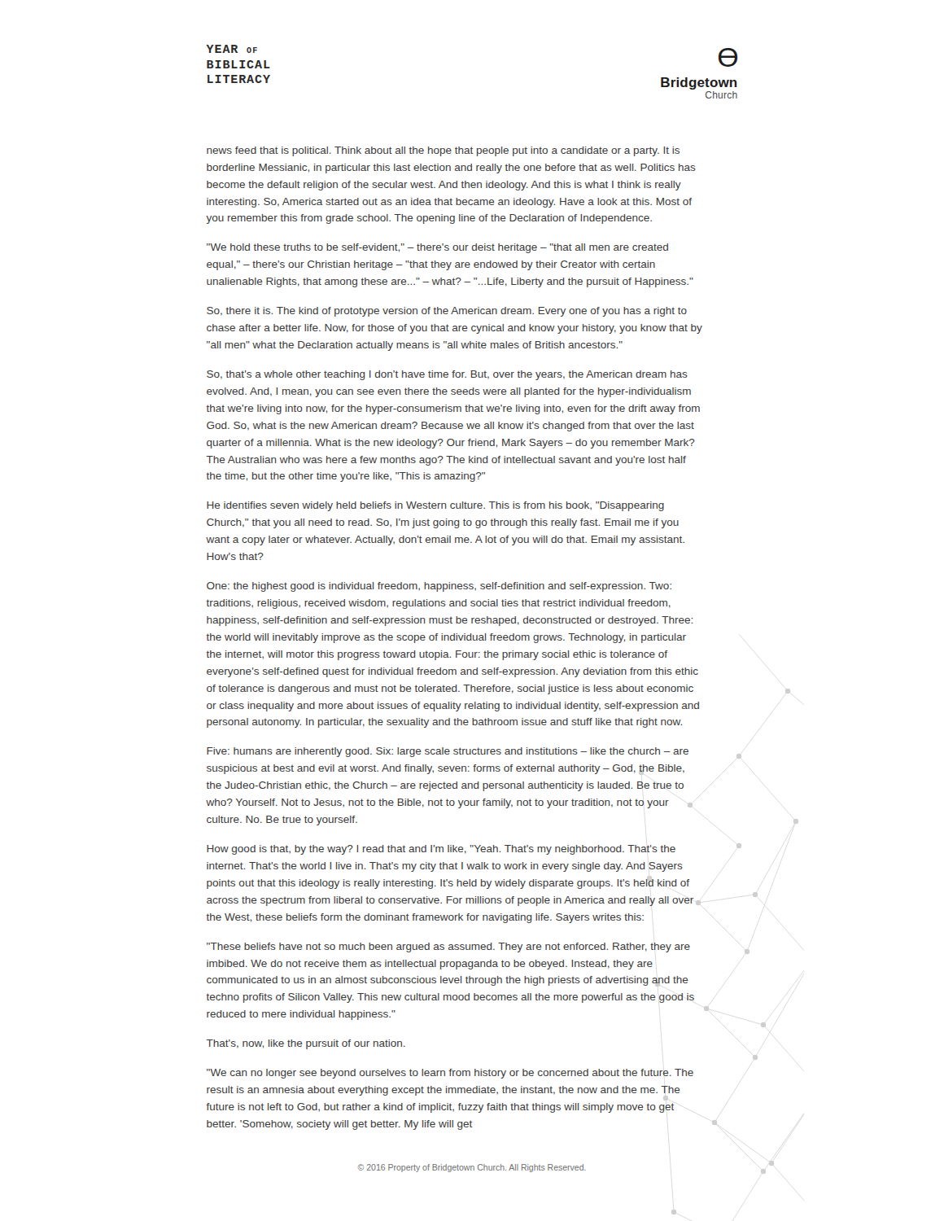YEAR OF
BIBLICAL
LITERACY
ϴ
Bridgetown
Church
news feed that is political. Think about all the hope that people put into a candidate or a party. It is borderline Messianic, in particular this last election and really the one before that as well. Politics has become the default religion of the secular west. And then ideology. And this is what I think is really interesting. So, America started out as an idea that became an ideology. Have a look at this. Most of you remember this from grade school. The opening line of the Declaration of Independence.
"We hold these truths to be self-evident," – there's our deist heritage – "that all men are created equal," – there's our Christian heritage – "that they are endowed by their Creator with certain unalienable Rights, that among these are..." – what? – "...Life, Liberty and the pursuit of Happiness."
So, there it is. The kind of prototype version of the American dream. Every one of you has a right to chase after a better life. Now, for those of you that are cynical and know your history, you know that by "all men" what the Declaration actually means is "all white males of British ancestors."
So, that's a whole other teaching I don't have time for. But, over the years, the American dream has evolved. And, I mean, you can see even there the seeds were all planted for the hyper-individualism that we're living into now, for the hyper-consumerism that we're living into, even for the drift away from God. So, what is the new American dream? Because we all know it's changed from that over the last quarter of a millennia. What is the new ideology? Our friend, Mark Sayers – do you remember Mark? The Australian who was here a few months ago? The kind of intellectual savant and you're lost half the time, but the other time you're like, "This is amazing?"
He identifies seven widely held beliefs in Western culture. This is from his book, "Disappearing Church," that you all need to read. So, I'm just going to go through this really fast. Email me if you want a copy later or whatever. Actually, don't email me. A lot of you will do that. Email my assistant. How's that?
One: the highest good is individual freedom, happiness, self-definition and self-expression. Two: traditions, religious, received wisdom, regulations and social ties that restrict individual freedom, happiness, self-definition and self-expression must be reshaped, deconstructed or destroyed. Three: the world will inevitably improve as the scope of individual freedom grows. Technology, in particular the internet, will motor this progress toward utopia. Four: the primary social ethic is tolerance of everyone's self-defined quest for individual freedom and self-expression. Any deviation from this ethic of tolerance is dangerous and must not be tolerated. Therefore, social justice is less about economic or class inequality and more about issues of equality relating to individual identity, self-expression and personal autonomy. In particular, the sexuality and the bathroom issue and stuff like that right now.
Five: humans are inherently good. Six: large scale structures and institutions – like the church – are suspicious at best and evil at worst. And finally, seven: forms of external authority – God, the Bible, the Judeo-Christian ethic, the Church – are rejected and personal authenticity is lauded. Be true to who? Yourself. Not to Jesus, not to the Bible, not to your family, not to your tradition, not to your culture. No. Be true to yourself.
How good is that, by the way? I read that and I'm like, "Yeah. That's my neighborhood. That's the internet. That's the world I live in. That's my city that I walk to work in every single day. And Sayers points out that this ideology is really interesting. It's held by widely disparate groups. It's held kind of across the spectrum from liberal to conservative. For millions of people in America and really all over the West, these beliefs form the dominant framework for navigating life. Sayers writes this:
"These beliefs have not so much been argued as assumed. They are not enforced. Rather, they are imbibed. We do not receive them as intellectual propaganda to be obeyed. Instead, they are communicated to us in an almost subconscious level through the high priests of advertising and the techno profits of Silicon Valley. This new cultural mood becomes all the more powerful as the good is reduced to mere individual happiness."
That's, now, like the pursuit of our nation.
"We can no longer see beyond ourselves to learn from history or be concerned about the future. The result is an amnesia about everything except the immediate, the instant, the now and the me. The future is not left to God, but rather a kind of implicit, fuzzy faith that things will simply move to get better. 'Somehow, society will get better. My life will get
© 2016 Property of Bridgetown Church. All Rights Reserved.